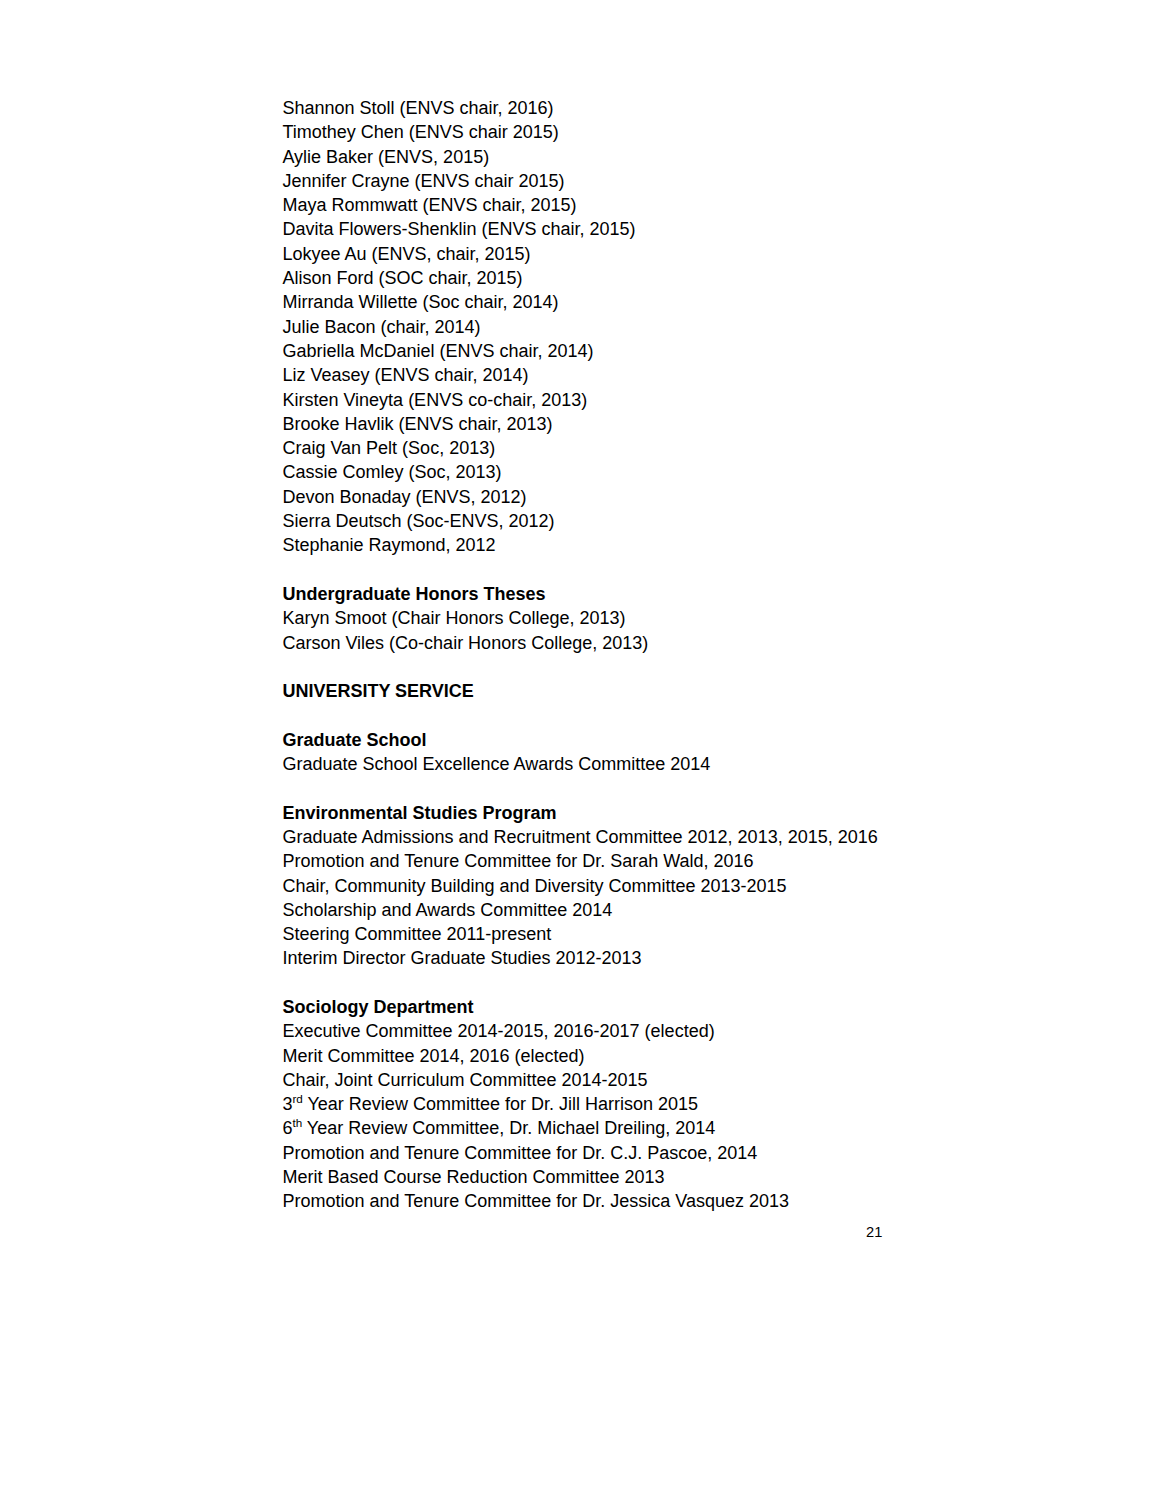Shannon Stoll (ENVS chair, 2016)
Timothey Chen (ENVS chair 2015)
Aylie Baker (ENVS, 2015)
Jennifer Crayne (ENVS chair 2015)
Maya Rommwatt (ENVS chair, 2015)
Davita Flowers-Shenklin (ENVS chair, 2015)
Lokyee Au (ENVS, chair, 2015)
Alison Ford (SOC chair, 2015)
Mirranda Willette (Soc chair, 2014)
Julie Bacon (chair, 2014)
Gabriella McDaniel (ENVS chair, 2014)
Liz Veasey (ENVS chair, 2014)
Kirsten Vineyta (ENVS co-chair, 2013)
Brooke Havlik (ENVS chair, 2013)
Craig Van Pelt (Soc, 2013)
Cassie Comley (Soc, 2013)
Devon Bonaday (ENVS, 2012)
Sierra Deutsch (Soc-ENVS, 2012)
Stephanie Raymond, 2012
Undergraduate Honors Theses
Karyn Smoot (Chair Honors College, 2013)
Carson Viles (Co-chair Honors College, 2013)
UNIVERSITY SERVICE
Graduate School
Graduate School Excellence Awards Committee 2014
Environmental Studies Program
Graduate Admissions and Recruitment Committee 2012, 2013, 2015, 2016
Promotion and Tenure Committee for Dr. Sarah Wald, 2016
Chair, Community Building and Diversity Committee 2013-2015
Scholarship and Awards Committee 2014
Steering Committee 2011-present
Interim Director Graduate Studies 2012-2013
Sociology Department
Executive Committee 2014-2015, 2016-2017 (elected)
Merit Committee 2014, 2016 (elected)
Chair, Joint Curriculum Committee 2014-2015
3rd Year Review Committee for Dr. Jill Harrison 2015
6th Year Review Committee, Dr. Michael Dreiling, 2014
Promotion and Tenure Committee for Dr. C.J. Pascoe, 2014
Merit Based Course Reduction Committee 2013
Promotion and Tenure Committee for Dr. Jessica Vasquez 2013
21